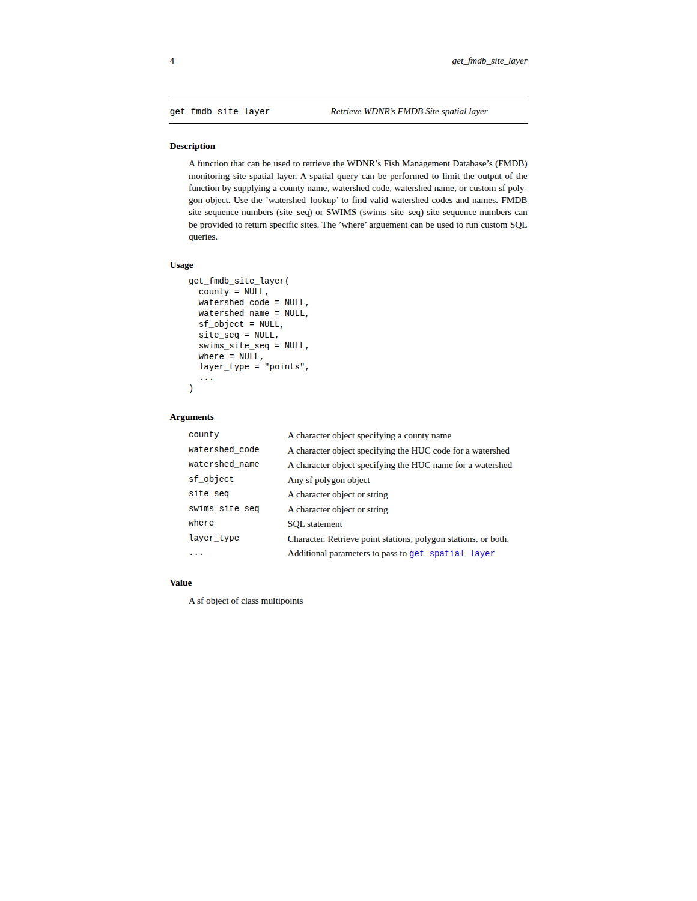4 get_fmdb_site_layer
get_fmdb_site_layer Retrieve WDNR’s FMDB Site spatial layer
Description
A function that can be used to retrieve the WDNR’s Fish Management Database’s (FMDB) monitoring site spatial layer. A spatial query can be performed to limit the output of the function by supplying a county name, watershed code, watershed name, or custom sf polygon object. Use the ’watershed_lookup’ to find valid watershed codes and names. FMDB site sequence numbers (site_seq) or SWIMS (swims_site_seq) site sequence numbers can be provided to return specific sites. The ’where’ arguement can be used to run custom SQL queries.
Usage
get_fmdb_site_layer(
  county = NULL,
  watershed_code = NULL,
  watershed_name = NULL,
  sf_object = NULL,
  site_seq = NULL,
  swims_site_seq = NULL,
  where = NULL,
  layer_type = "points",
  ...
)
Arguments
| county | A character object specifying a county name |
| watershed_code | A character object specifying the HUC code for a watershed |
| watershed_name | A character object specifying the HUC name for a watershed |
| sf_object | Any sf polygon object |
| site_seq | A character object or string |
| swims_site_seq | A character object or string |
| where | SQL statement |
| layer_type | Character. Retrieve point stations, polygon stations, or both. |
| ... | Additional parameters to pass to get_spatial_layer |
Value
A sf object of class multipoints